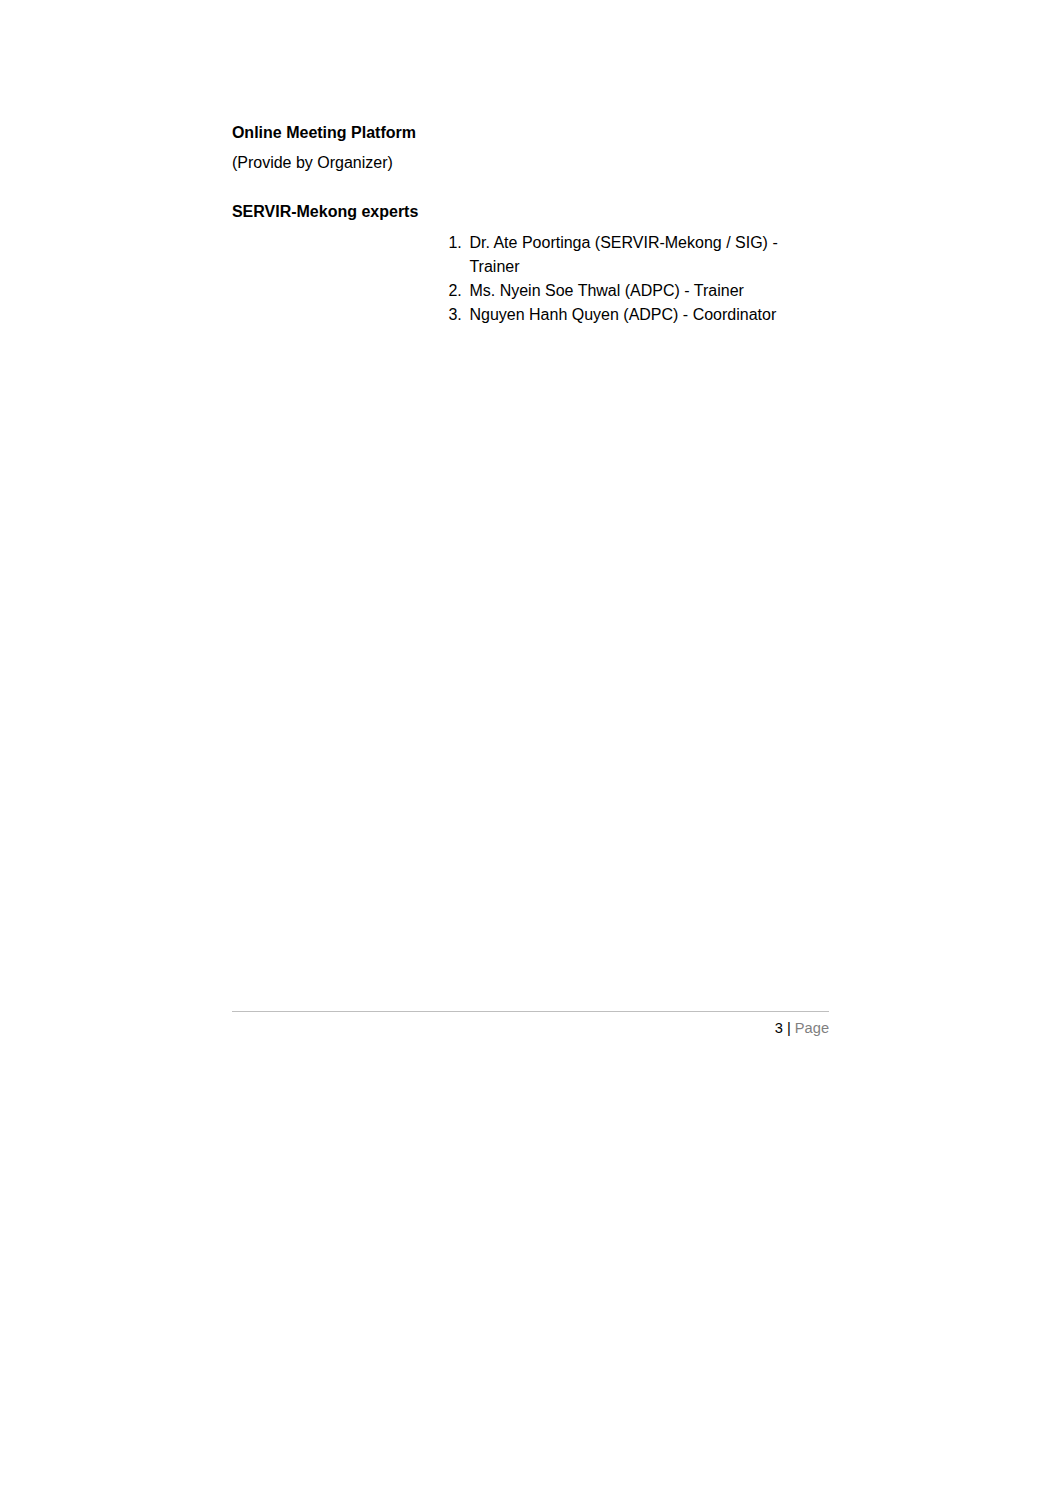Online Meeting Platform
(Provide by Organizer)
SERVIR-Mekong experts
Dr. Ate Poortinga (SERVIR-Mekong / SIG) - Trainer
Ms. Nyein Soe Thwal (ADPC) - Trainer
Nguyen Hanh Quyen (ADPC) - Coordinator
3 | Page